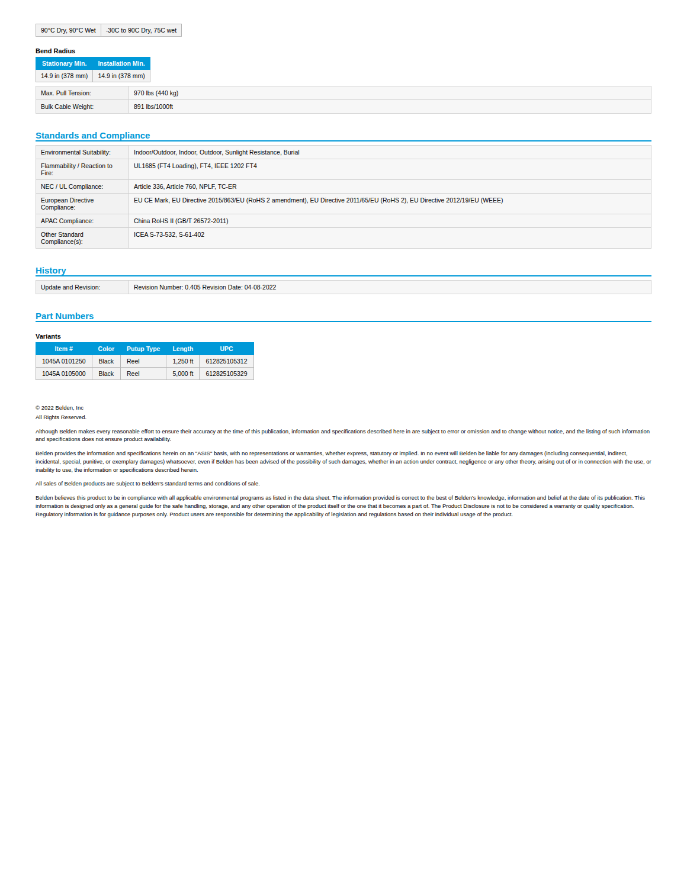| 90°C Dry, 90°C Wet | -30C to 90C Dry, 75C wet |
Bend Radius
| Stationary Min. | Installation Min. |
| --- | --- |
| 14.9 in (378 mm) | 14.9 in (378 mm) |
| Max. Pull Tension: | 970 lbs (440 kg) |
| Bulk Cable Weight: | 891 lbs/1000ft |
Standards and Compliance
| Environmental Suitability: | Indoor/Outdoor, Indoor, Outdoor, Sunlight Resistance, Burial |
| Flammability / Reaction to Fire: | UL1685 (FT4 Loading), FT4, IEEE 1202 FT4 |
| NEC / UL Compliance: | Article 336, Article 760, NPLF, TC-ER |
| European Directive Compliance: | EU CE Mark, EU Directive 2015/863/EU (RoHS 2 amendment), EU Directive 2011/65/EU (RoHS 2), EU Directive 2012/19/EU (WEEE) |
| APAC Compliance: | China RoHS II (GB/T 26572-2011) |
| Other Standard Compliance(s): | ICEA S-73-532, S-61-402 |
History
| Update and Revision: | Revision Number: 0.405 Revision Date: 04-08-2022 |
Part Numbers
Variants
| Item # | Color | Putup Type | Length | UPC |
| --- | --- | --- | --- | --- |
| 1045A 0101250 | Black | Reel | 1,250 ft | 612825105312 |
| 1045A 0105000 | Black | Reel | 5,000 ft | 612825105329 |
© 2022 Belden, Inc
All Rights Reserved.
Although Belden makes every reasonable effort to ensure their accuracy at the time of this publication, information and specifications described here in are subject to error or omission and to change without notice, and the listing of such information and specifications does not ensure product availability.
Belden provides the information and specifications herein on an "ASIS" basis, with no representations or warranties, whether express, statutory or implied. In no event will Belden be liable for any damages (including consequential, indirect, incidental, special, punitive, or exemplary damages) whatsoever, even if Belden has been advised of the possibility of such damages, whether in an action under contract, negligence or any other theory, arising out of or in connection with the use, or inability to use, the information or specifications described herein.
All sales of Belden products are subject to Belden's standard terms and conditions of sale.
Belden believes this product to be in compliance with all applicable environmental programs as listed in the data sheet. The information provided is correct to the best of Belden's knowledge, information and belief at the date of its publication. This information is designed only as a general guide for the safe handling, storage, and any other operation of the product itself or the one that it becomes a part of. The Product Disclosure is not to be considered a warranty or quality specification. Regulatory information is for guidance purposes only. Product users are responsible for determining the applicability of legislation and regulations based on their individual usage of the product.